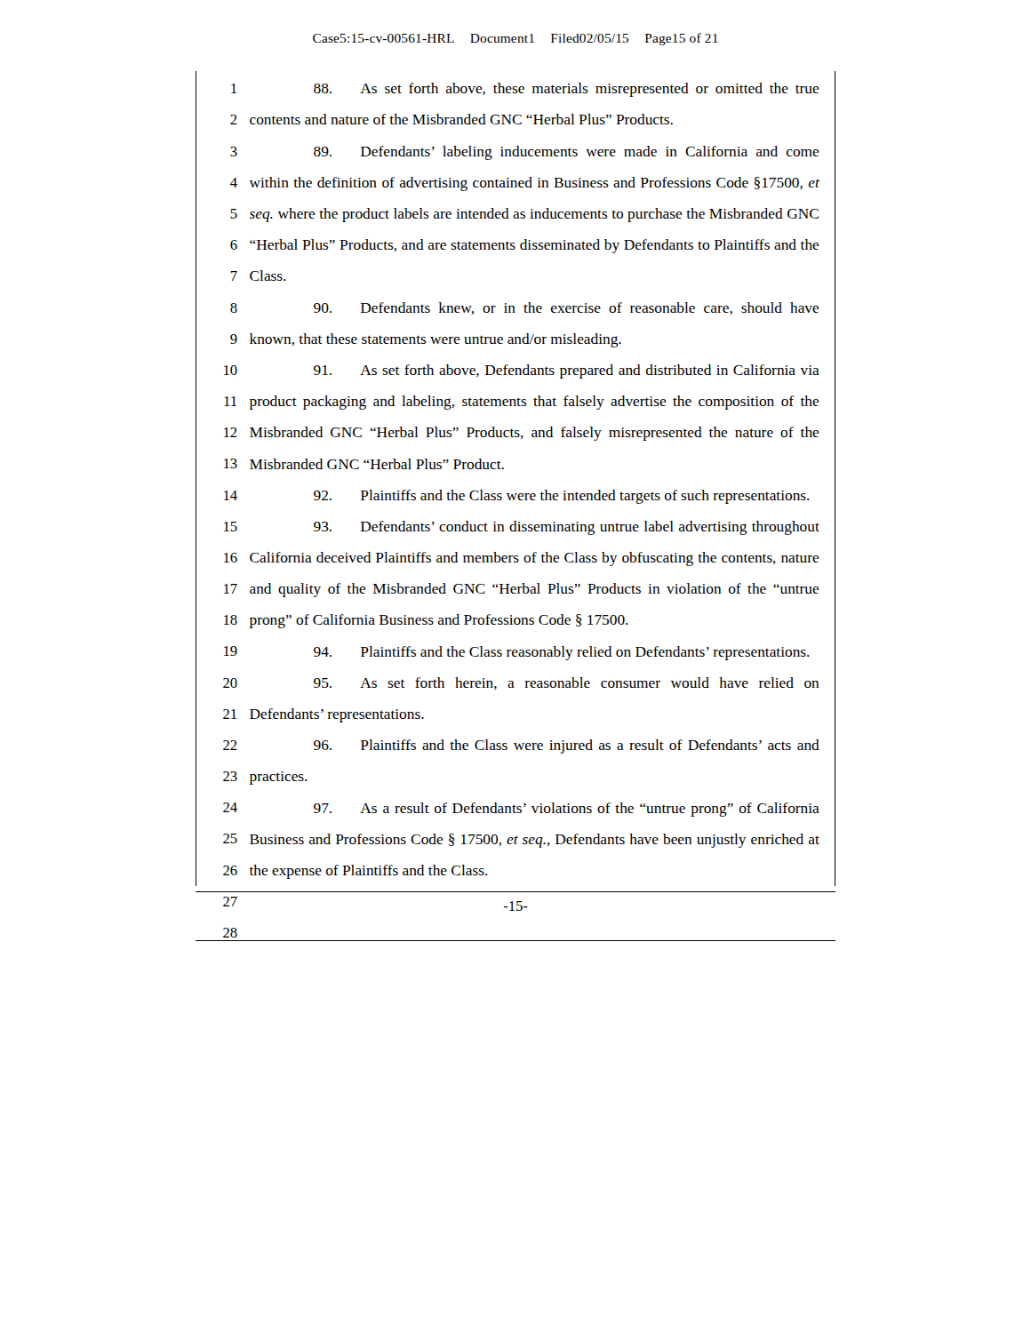Case5:15-cv-00561-HRL Document1 Filed02/05/15 Page15 of 21
1
2
3
4
5
6
7
8
9
10
11
12
13
14
15
16
17
18
19
20
21
22
23
24
25
26
27
28
88. As set forth above, these materials misrepresented or omitted the true contents and nature of the Misbranded GNC “Herbal Plus” Products.
89. Defendants’ labeling inducements were made in California and come within the definition of advertising contained in Business and Professions Code §17500, et seq. where the product labels are intended as inducements to purchase the Misbranded GNC “Herbal Plus” Products, and are statements disseminated by Defendants to Plaintiffs and the Class.
90. Defendants knew, or in the exercise of reasonable care, should have known, that these statements were untrue and/or misleading.
91. As set forth above, Defendants prepared and distributed in California via product packaging and labeling, statements that falsely advertise the composition of the Misbranded GNC “Herbal Plus” Products, and falsely misrepresented the nature of the Misbranded GNC “Herbal Plus” Product.
92. Plaintiffs and the Class were the intended targets of such representations.
93. Defendants’ conduct in disseminating untrue label advertising throughout California deceived Plaintiffs and members of the Class by obfuscating the contents, nature and quality of the Misbranded GNC “Herbal Plus” Products in violation of the “untrue prong” of California Business and Professions Code § 17500.
94. Plaintiffs and the Class reasonably relied on Defendants’ representations.
95. As set forth herein, a reasonable consumer would have relied on Defendants’ representations.
96. Plaintiffs and the Class were injured as a result of Defendants’ acts and practices.
97. As a result of Defendants’ violations of the “untrue prong” of California Business and Professions Code § 17500, et seq., Defendants have been unjustly enriched at the expense of Plaintiffs and the Class.
-15-